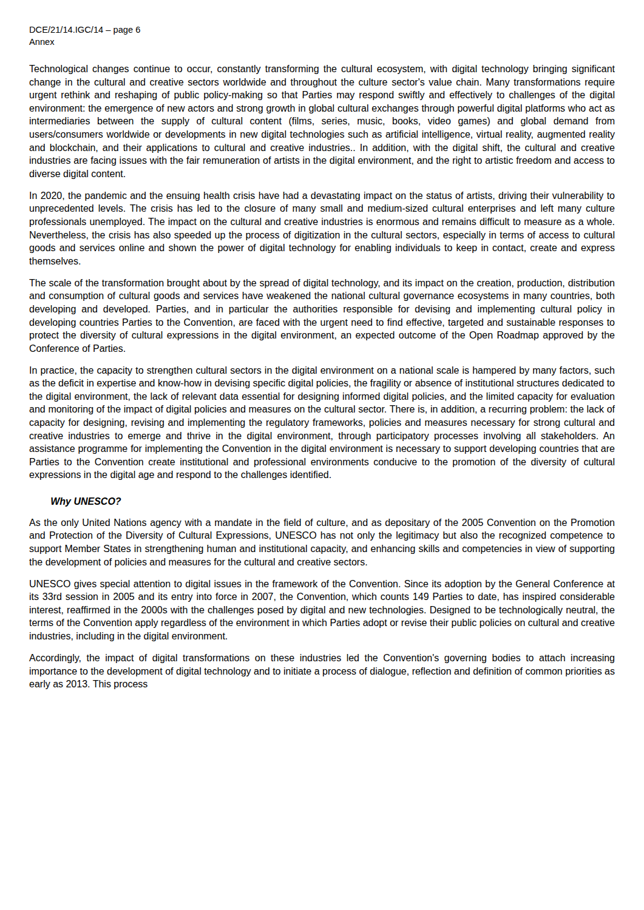DCE/21/14.IGC/14 – page 6 Annex
Technological changes continue to occur, constantly transforming the cultural ecosystem, with digital technology bringing significant change in the cultural and creative sectors worldwide and throughout the culture sector's value chain. Many transformations require urgent rethink and reshaping of public policy-making so that Parties may respond swiftly and effectively to challenges of the digital environment: the emergence of new actors and strong growth in global cultural exchanges through powerful digital platforms who act as intermediaries between the supply of cultural content (films, series, music, books, video games) and global demand from users/consumers worldwide or developments in new digital technologies such as artificial intelligence, virtual reality, augmented reality and blockchain, and their applications to cultural and creative industries.. In addition, with the digital shift, the cultural and creative industries are facing issues with the fair remuneration of artists in the digital environment, and the right to artistic freedom and access to diverse digital content.
In 2020, the pandemic and the ensuing health crisis have had a devastating impact on the status of artists, driving their vulnerability to unprecedented levels. The crisis has led to the closure of many small and medium-sized cultural enterprises and left many culture professionals unemployed. The impact on the cultural and creative industries is enormous and remains difficult to measure as a whole. Nevertheless, the crisis has also speeded up the process of digitization in the cultural sectors, especially in terms of access to cultural goods and services online and shown the power of digital technology for enabling individuals to keep in contact, create and express themselves.
The scale of the transformation brought about by the spread of digital technology, and its impact on the creation, production, distribution and consumption of cultural goods and services have weakened the national cultural governance ecosystems in many countries, both developing and developed. Parties, and in particular the authorities responsible for devising and implementing cultural policy in developing countries Parties to the Convention, are faced with the urgent need to find effective, targeted and sustainable responses to protect the diversity of cultural expressions in the digital environment, an expected outcome of the Open Roadmap approved by the Conference of Parties.
In practice, the capacity to strengthen cultural sectors in the digital environment on a national scale is hampered by many factors, such as the deficit in expertise and know-how in devising specific digital policies, the fragility or absence of institutional structures dedicated to the digital environment, the lack of relevant data essential for designing informed digital policies, and the limited capacity for evaluation and monitoring of the impact of digital policies and measures on the cultural sector. There is, in addition, a recurring problem: the lack of capacity for designing, revising and implementing the regulatory frameworks, policies and measures necessary for strong cultural and creative industries to emerge and thrive in the digital environment, through participatory processes involving all stakeholders. An assistance programme for implementing the Convention in the digital environment is necessary to support developing countries that are Parties to the Convention create institutional and professional environments conducive to the promotion of the diversity of cultural expressions in the digital age and respond to the challenges identified.
Why UNESCO?
As the only United Nations agency with a mandate in the field of culture, and as depositary of the 2005 Convention on the Promotion and Protection of the Diversity of Cultural Expressions, UNESCO has not only the legitimacy but also the recognized competence to support Member States in strengthening human and institutional capacity, and enhancing skills and competencies in view of supporting the development of policies and measures for the cultural and creative sectors.
UNESCO gives special attention to digital issues in the framework of the Convention. Since its adoption by the General Conference at its 33rd session in 2005 and its entry into force in 2007, the Convention, which counts 149 Parties to date, has inspired considerable interest, reaffirmed in the 2000s with the challenges posed by digital and new technologies. Designed to be technologically neutral, the terms of the Convention apply regardless of the environment in which Parties adopt or revise their public policies on cultural and creative industries, including in the digital environment.
Accordingly, the impact of digital transformations on these industries led the Convention's governing bodies to attach increasing importance to the development of digital technology and to initiate a process of dialogue, reflection and definition of common priorities as early as 2013. This process